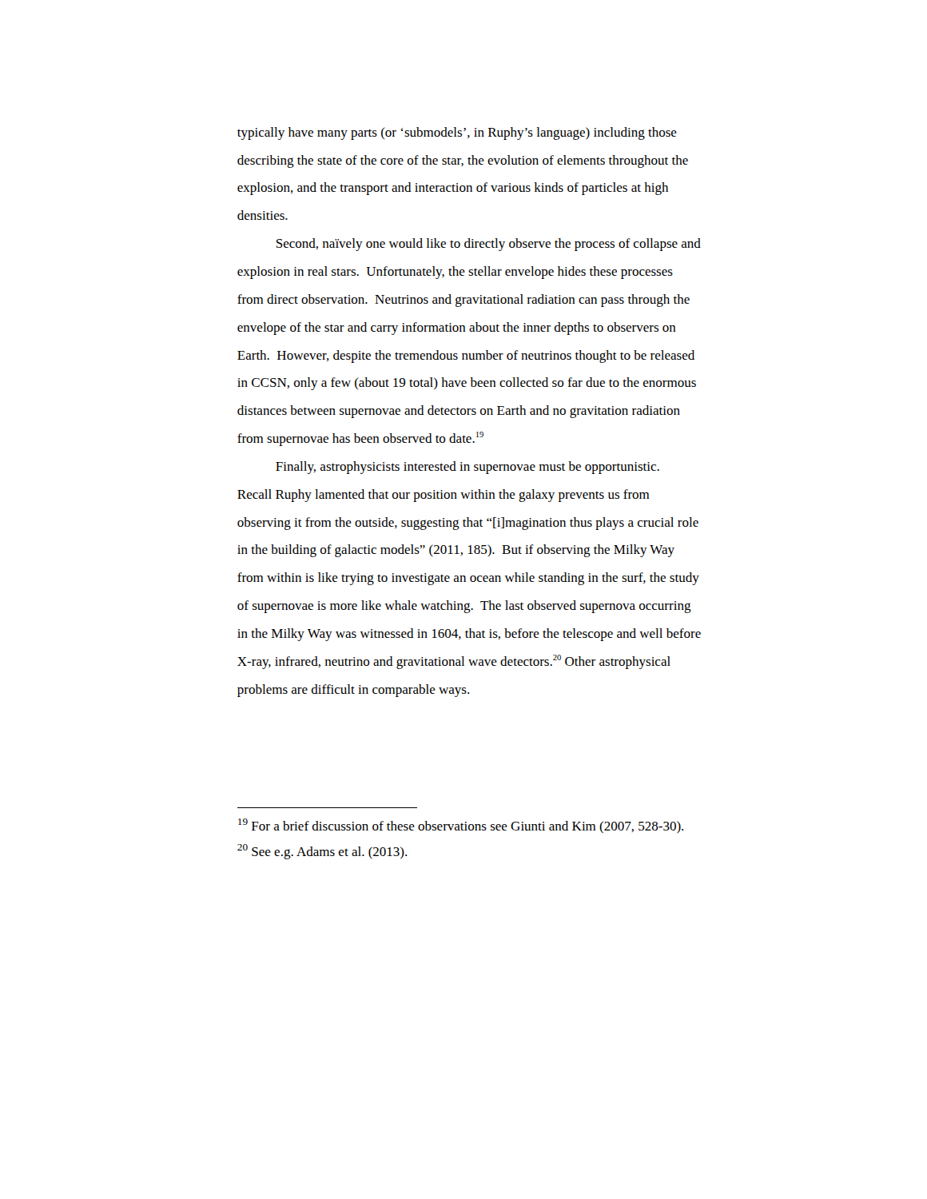typically have many parts (or ‘submodels’, in Ruphy’s language) including those describing the state of the core of the star, the evolution of elements throughout the explosion, and the transport and interaction of various kinds of particles at high densities.
Second, naïvely one would like to directly observe the process of collapse and explosion in real stars. Unfortunately, the stellar envelope hides these processes from direct observation. Neutrinos and gravitational radiation can pass through the envelope of the star and carry information about the inner depths to observers on Earth. However, despite the tremendous number of neutrinos thought to be released in CCSN, only a few (about 19 total) have been collected so far due to the enormous distances between supernovae and detectors on Earth and no gravitation radiation from supernovae has been observed to date.19
Finally, astrophysicists interested in supernovae must be opportunistic. Recall Ruphy lamented that our position within the galaxy prevents us from observing it from the outside, suggesting that “[i]magination thus plays a crucial role in the building of galactic models” (2011, 185). But if observing the Milky Way from within is like trying to investigate an ocean while standing in the surf, the study of supernovae is more like whale watching. The last observed supernova occurring in the Milky Way was witnessed in 1604, that is, before the telescope and well before X-ray, infrared, neutrino and gravitational wave detectors.20 Other astrophysical problems are difficult in comparable ways.
19 For a brief discussion of these observations see Giunti and Kim (2007, 528-30).
20 See e.g. Adams et al. (2013).